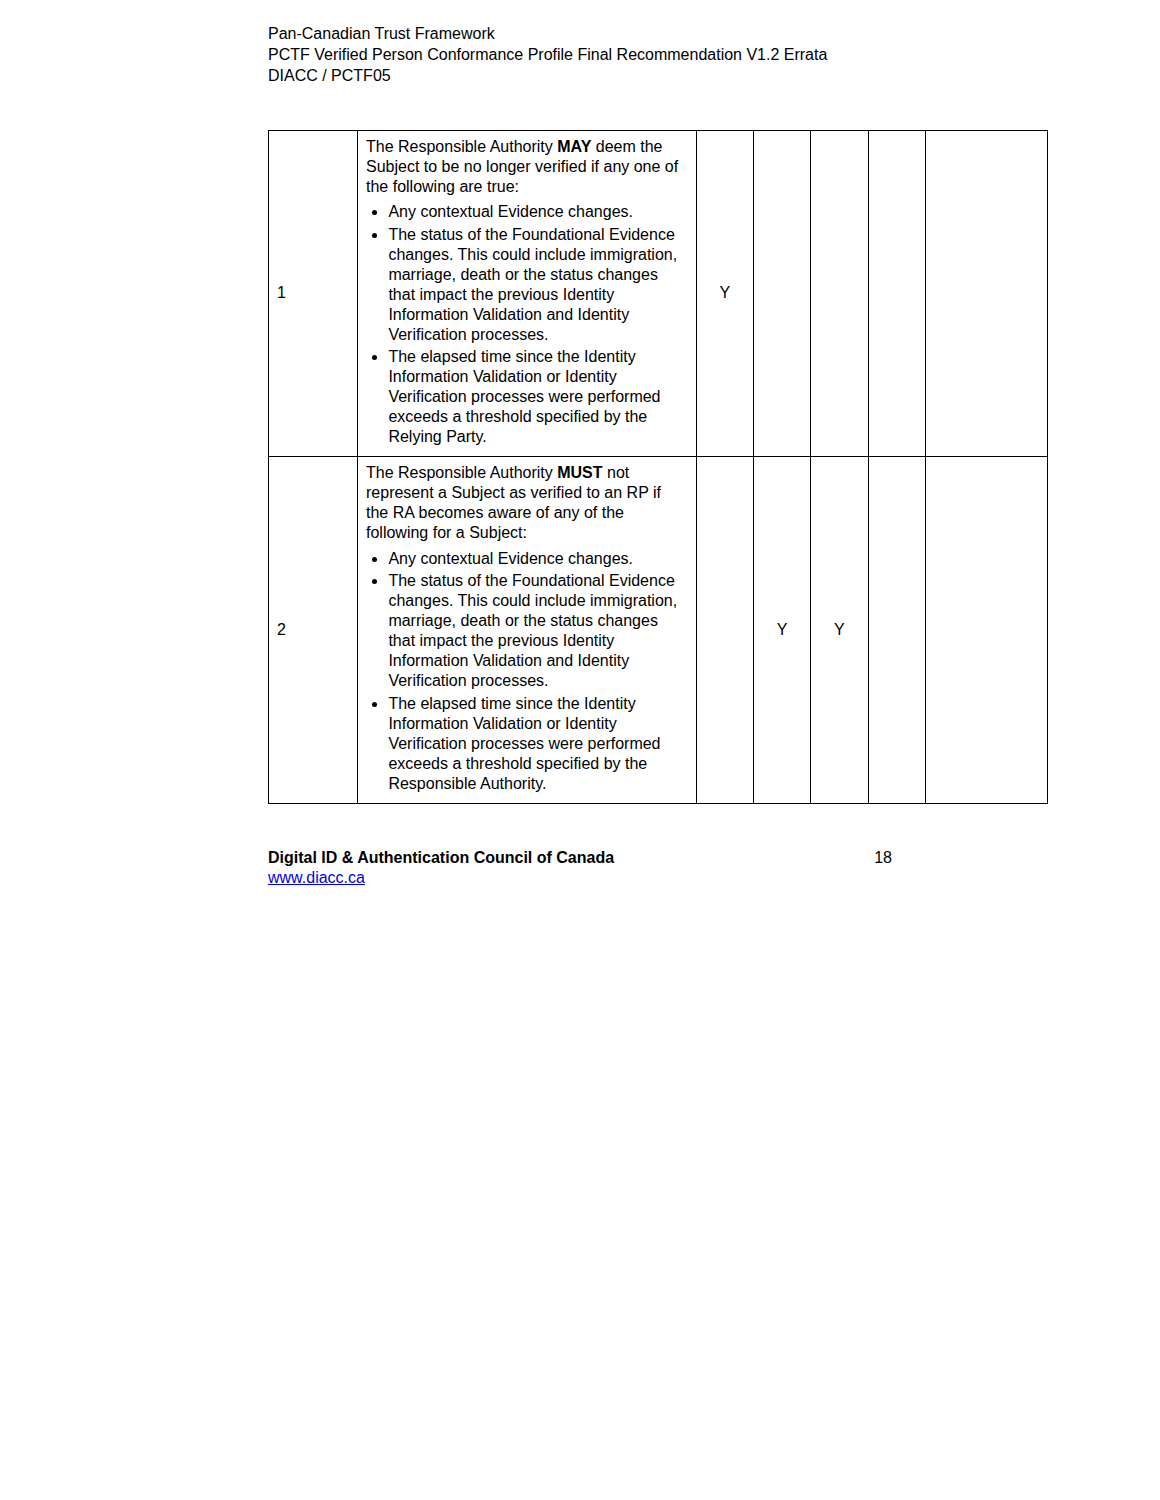Pan-Canadian Trust Framework
PCTF Verified Person Conformance Profile Final Recommendation V1.2 Errata
DIACC / PCTF05
| 1 | The Responsible Authority MAY deem the Subject to be no longer verified if any one of the following are true: Any contextual Evidence changes. The status of the Foundational Evidence changes. This could include immigration, marriage, death or the status changes that impact the previous Identity Information Validation and Identity Verification processes. The elapsed time since the Identity Information Validation or Identity Verification processes were performed exceeds a threshold specified by the Relying Party. | Y | | | | |
| 2 | The Responsible Authority MUST not represent a Subject as verified to an RP if the RA becomes aware of any of the following for a Subject: Any contextual Evidence changes. The status of the Foundational Evidence changes. This could include immigration, marriage, death or the status changes that impact the previous Identity Information Validation and Identity Verification processes. The elapsed time since the Identity Information Validation or Identity Verification processes were performed exceeds a threshold specified by the Responsible Authority. | | Y | Y | | |
18
Digital ID & Authentication Council of Canada
www.diacc.ca